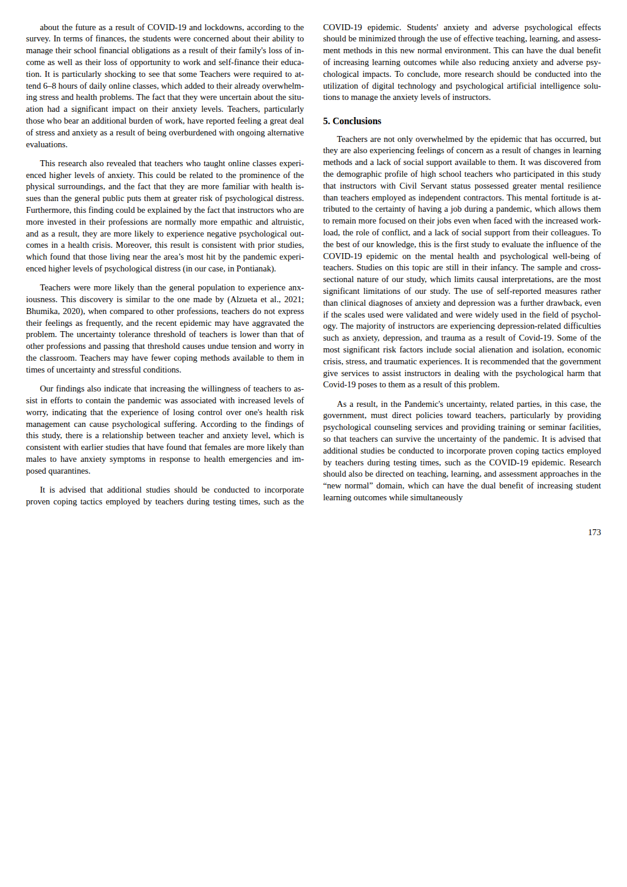about the future as a result of COVID-19 and lockdowns, according to the survey. In terms of finances, the students were concerned about their ability to manage their school financial obligations as a result of their family's loss of income as well as their loss of opportunity to work and self-finance their education. It is particularly shocking to see that some Teachers were required to attend 6–8 hours of daily online classes, which added to their already overwhelming stress and health problems. The fact that they were uncertain about the situation had a significant impact on their anxiety levels. Teachers, particularly those who bear an additional burden of work, have reported feeling a great deal of stress and anxiety as a result of being overburdened with ongoing alternative evaluations.
This research also revealed that teachers who taught online classes experienced higher levels of anxiety. This could be related to the prominence of the physical surroundings, and the fact that they are more familiar with health issues than the general public puts them at greater risk of psychological distress. Furthermore, this finding could be explained by the fact that instructors who are more invested in their professions are normally more empathic and altruistic, and as a result, they are more likely to experience negative psychological outcomes in a health crisis. Moreover, this result is consistent with prior studies, which found that those living near the area’s most hit by the pandemic experienced higher levels of psychological distress (in our case, in Pontianak).
Teachers were more likely than the general population to experience anxiousness. This discovery is similar to the one made by (Alzueta et al., 2021; Bhumika, 2020), when compared to other professions, teachers do not express their feelings as frequently, and the recent epidemic may have aggravated the problem. The uncertainty tolerance threshold of teachers is lower than that of other professions and passing that threshold causes undue tension and worry in the classroom. Teachers may have fewer coping methods available to them in times of uncertainty and stressful conditions.
Our findings also indicate that increasing the willingness of teachers to assist in efforts to contain the pandemic was associated with increased levels of worry, indicating that the experience of losing control over one's health risk management can cause psychological suffering. According to the findings of this study, there is a relationship between teacher and anxiety level, which is consistent with earlier studies that have found that females are more likely than males to have anxiety symptoms in response to health emergencies and imposed quarantines.
It is advised that additional studies should be conducted to incorporate proven coping tactics employed by teachers during testing times, such as the COVID-19 epidemic. Students' anxiety and adverse psychological effects should be minimized through the use of effective teaching, learning, and assessment methods in this new normal environment. This can have the dual benefit of increasing learning outcomes while also reducing anxiety and adverse psychological impacts. To conclude, more research should be conducted into the utilization of digital technology and psychological artificial intelligence solutions to manage the anxiety levels of instructors.
5. Conclusions
Teachers are not only overwhelmed by the epidemic that has occurred, but they are also experiencing feelings of concern as a result of changes in learning methods and a lack of social support available to them. It was discovered from the demographic profile of high school teachers who participated in this study that instructors with Civil Servant status possessed greater mental resilience than teachers employed as independent contractors. This mental fortitude is attributed to the certainty of having a job during a pandemic, which allows them to remain more focused on their jobs even when faced with the increased workload, the role of conflict, and a lack of social support from their colleagues. To the best of our knowledge, this is the first study to evaluate the influence of the COVID-19 epidemic on the mental health and psychological well-being of teachers. Studies on this topic are still in their infancy. The sample and cross-sectional nature of our study, which limits causal interpretations, are the most significant limitations of our study. The use of self-reported measures rather than clinical diagnoses of anxiety and depression was a further drawback, even if the scales used were validated and were widely used in the field of psychology. The majority of instructors are experiencing depression-related difficulties such as anxiety, depression, and trauma as a result of Covid-19. Some of the most significant risk factors include social alienation and isolation, economic crisis, stress, and traumatic experiences. It is recommended that the government give services to assist instructors in dealing with the psychological harm that Covid-19 poses to them as a result of this problem.
As a result, in the Pandemic's uncertainty, related parties, in this case, the government, must direct policies toward teachers, particularly by providing psychological counseling services and providing training or seminar facilities, so that teachers can survive the uncertainty of the pandemic. It is advised that additional studies be conducted to incorporate proven coping tactics employed by teachers during testing times, such as the COVID-19 epidemic. Research should also be directed on teaching, learning, and assessment approaches in the “new normal” domain, which can have the dual benefit of increasing student learning outcomes while simultaneously
173